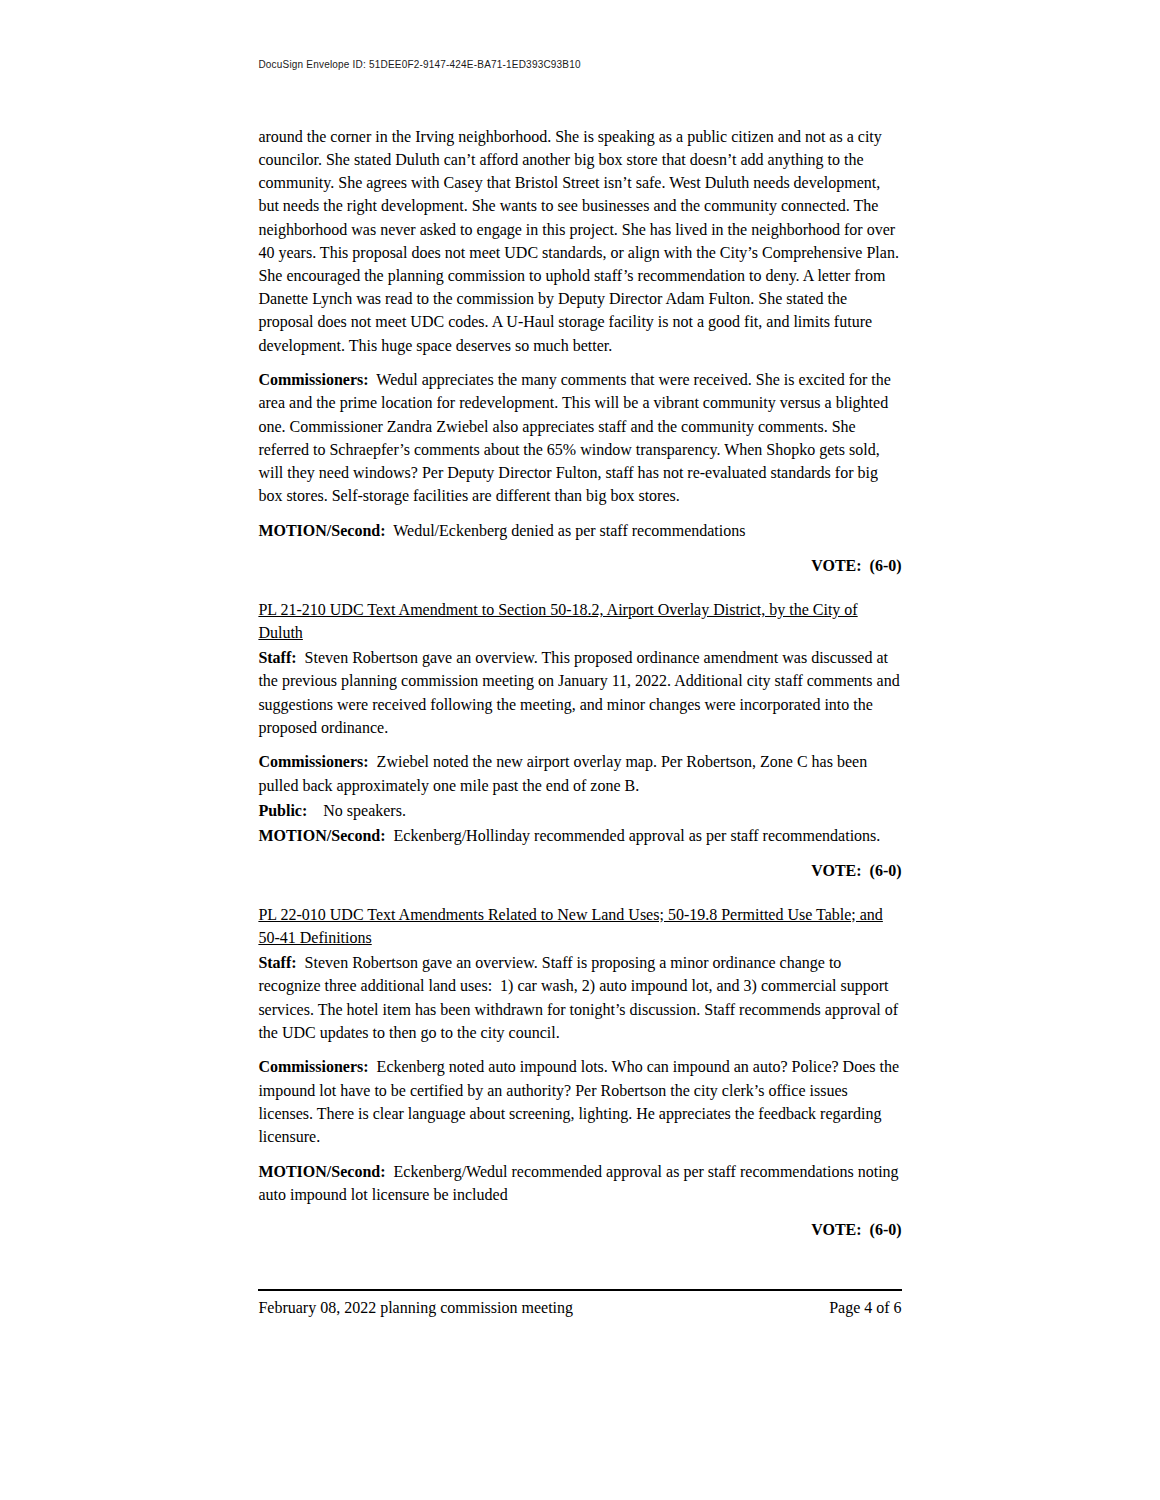DocuSign Envelope ID: 51DEE0F2-9147-424E-BA71-1ED393C93B10
around the corner in the Irving neighborhood. She is speaking as a public citizen and not as a city councilor. She stated Duluth can’t afford another big box store that doesn’t add anything to the community. She agrees with Casey that Bristol Street isn’t safe. West Duluth needs development, but needs the right development. She wants to see businesses and the community connected. The neighborhood was never asked to engage in this project. She has lived in the neighborhood for over 40 years. This proposal does not meet UDC standards, or align with the City’s Comprehensive Plan. She encouraged the planning commission to uphold staff’s recommendation to deny. A letter from Danette Lynch was read to the commission by Deputy Director Adam Fulton. She stated the proposal does not meet UDC codes. A U-Haul storage facility is not a good fit, and limits future development. This huge space deserves so much better.
Commissioners: Wedul appreciates the many comments that were received. She is excited for the area and the prime location for redevelopment. This will be a vibrant community versus a blighted one. Commissioner Zandra Zwiebel also appreciates staff and the community comments. She referred to Schraepfer’s comments about the 65% window transparency. When Shopko gets sold, will they need windows? Per Deputy Director Fulton, staff has not re-evaluated standards for big box stores. Self-storage facilities are different than big box stores.
MOTION/Second: Wedul/Eckenberg denied as per staff recommendations
VOTE: (6-0)
PL 21-210 UDC Text Amendment to Section 50-18.2, Airport Overlay District, by the City of Duluth
Staff: Steven Robertson gave an overview. This proposed ordinance amendment was discussed at the previous planning commission meeting on January 11, 2022. Additional city staff comments and suggestions were received following the meeting, and minor changes were incorporated into the proposed ordinance.
Commissioners: Zwiebel noted the new airport overlay map. Per Robertson, Zone C has been pulled back approximately one mile past the end of zone B.
Public: No speakers.
MOTION/Second: Eckenberg/Hollinday recommended approval as per staff recommendations.
VOTE: (6-0)
PL 22-010 UDC Text Amendments Related to New Land Uses; 50-19.8 Permitted Use Table; and 50-41 Definitions
Staff: Steven Robertson gave an overview. Staff is proposing a minor ordinance change to recognize three additional land uses: 1) car wash, 2) auto impound lot, and 3) commercial support services. The hotel item has been withdrawn for tonight’s discussion. Staff recommends approval of the UDC updates to then go to the city council.
Commissioners: Eckenberg noted auto impound lots. Who can impound an auto? Police? Does the impound lot have to be certified by an authority? Per Robertson the city clerk’s office issues licenses. There is clear language about screening, lighting. He appreciates the feedback regarding licensure.
MOTION/Second: Eckenberg/Wedul recommended approval as per staff recommendations noting auto impound lot licensure be included
VOTE: (6-0)
February 08, 2022 planning commission meeting Page 4 of 6